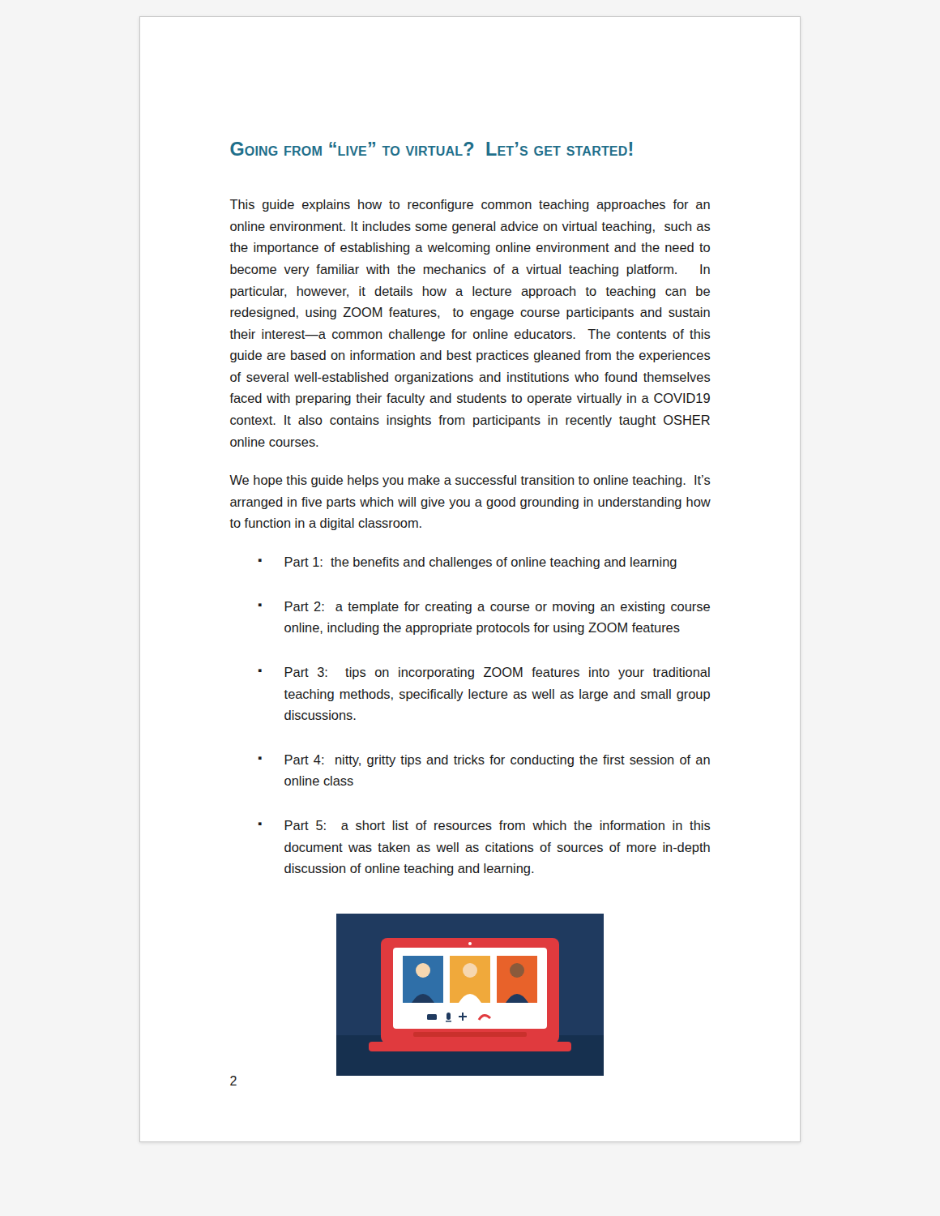Going from “live” to virtual? Let’s get started!
This guide explains how to reconfigure common teaching approaches for an online environment. It includes some general advice on virtual teaching, such as the importance of establishing a welcoming online environment and the need to become very familiar with the mechanics of a virtual teaching platform. In particular, however, it details how a lecture approach to teaching can be redesigned, using ZOOM features, to engage course participants and sustain their interest—a common challenge for online educators. The contents of this guide are based on information and best practices gleaned from the experiences of several well-established organizations and institutions who found themselves faced with preparing their faculty and students to operate virtually in a COVID19 context. It also contains insights from participants in recently taught OSHER online courses.
We hope this guide helps you make a successful transition to online teaching. It’s arranged in five parts which will give you a good grounding in understanding how to function in a digital classroom.
Part 1: the benefits and challenges of online teaching and learning
Part 2: a template for creating a course or moving an existing course online, including the appropriate protocols for using ZOOM features
Part 3: tips on incorporating ZOOM features into your traditional teaching methods, specifically lecture as well as large and small group discussions.
Part 4: nitty, gritty tips and tricks for conducting the first session of an online class
Part 5: a short list of resources from which the information in this document was taken as well as citations of sources of more in-depth discussion of online teaching and learning.
2